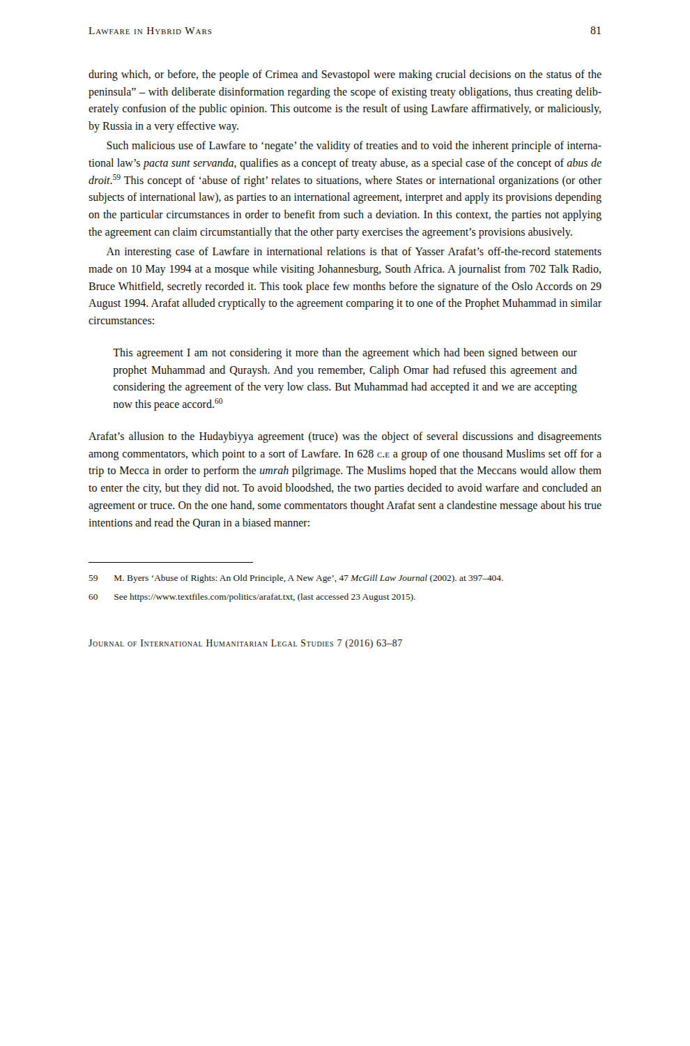Lawfare in Hybrid Wars 81
during which, or before, the people of Crimea and Sevastopol were making crucial decisions on the status of the peninsula” – with deliberate disinformation regarding the scope of existing treaty obligations, thus creating deliberately confusion of the public opinion. This outcome is the result of using Lawfare affirmatively, or maliciously, by Russia in a very effective way.
Such malicious use of Lawfare to ‘negate’ the validity of treaties and to void the inherent principle of international law’s pacta sunt servanda, qualifies as a concept of treaty abuse, as a special case of the concept of abus de droit.59 This concept of ‘abuse of right’ relates to situations, where States or international organizations (or other subjects of international law), as parties to an international agreement, interpret and apply its provisions depending on the particular circumstances in order to benefit from such a deviation. In this context, the parties not applying the agreement can claim circumstantially that the other party exercises the agreement’s provisions abusively.
An interesting case of Lawfare in international relations is that of Yasser Arafat’s off-the-record statements made on 10 May 1994 at a mosque while visiting Johannesburg, South Africa. A journalist from 702 Talk Radio, Bruce Whitfield, secretly recorded it. This took place few months before the signature of the Oslo Accords on 29 August 1994. Arafat alluded cryptically to the agreement comparing it to one of the Prophet Muhammad in similar circumstances:
This agreement I am not considering it more than the agreement which had been signed between our prophet Muhammad and Quraysh. And you remember, Caliph Omar had refused this agreement and considering the agreement of the very low class. But Muhammad had accepted it and we are accepting now this peace accord.60
Arafat’s allusion to the Hudaybiyya agreement (truce) was the object of several discussions and disagreements among commentators, which point to a sort of Lawfare. In 628 c.e a group of one thousand Muslims set off for a trip to Mecca in order to perform the umrah pilgrimage. The Muslims hoped that the Meccans would allow them to enter the city, but they did not. To avoid bloodshed, the two parties decided to avoid warfare and concluded an agreement or truce. On the one hand, some commentators thought Arafat sent a clandestine message about his true intentions and read the Quran in a biased manner:
59 M. Byers ‘Abuse of Rights: An Old Principle, A New Age’, 47 McGill Law Journal (2002). at 397–404.
60 See https://www.textfiles.com/politics/arafat.txt, (last accessed 23 August 2015).
Journal of International Humanitarian Legal Studies 7 (2016) 63–87